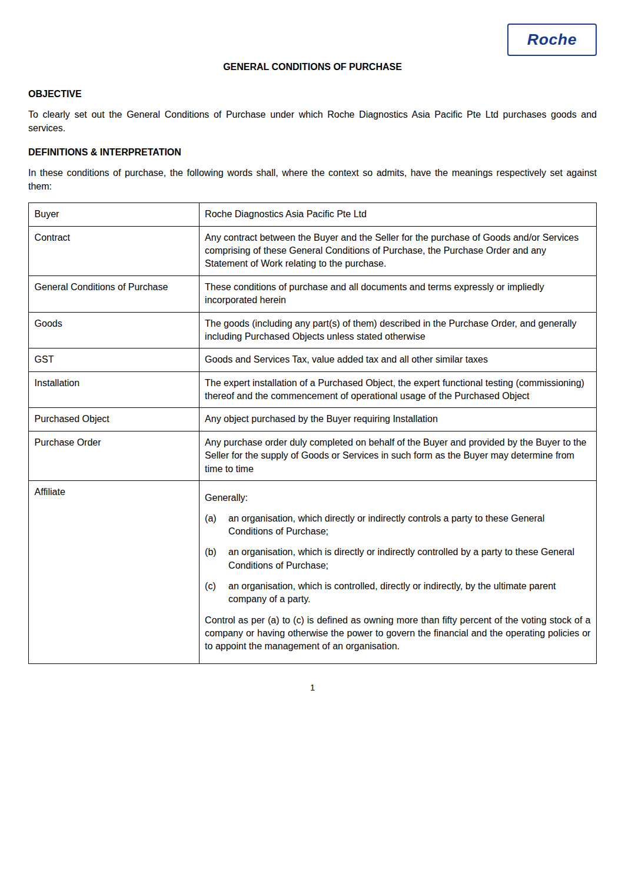Roche
GENERAL CONDITIONS OF PURCHASE
OBJECTIVE
To clearly set out the General Conditions of Purchase under which Roche Diagnostics Asia Pacific Pte Ltd purchases goods and services.
DEFINITIONS & INTERPRETATION
In these conditions of purchase, the following words shall, where the context so admits, have the meanings respectively set against them:
| Buyer | Roche Diagnostics Asia Pacific Pte Ltd |
| Contract | Any contract between the Buyer and the Seller for the purchase of Goods and/or Services comprising of these General Conditions of Purchase, the Purchase Order and any Statement of Work relating to the purchase. |
| General Conditions of Purchase | These conditions of purchase and all documents and terms expressly or impliedly incorporated herein |
| Goods | The goods (including any part(s) of them) described in the Purchase Order, and generally including Purchased Objects unless stated otherwise |
| GST | Goods and Services Tax, value added tax and all other similar taxes |
| Installation | The expert installation of a Purchased Object, the expert functional testing (commissioning) thereof and the commencement of operational usage of the Purchased Object |
| Purchased Object | Any object purchased by the Buyer requiring Installation |
| Purchase Order | Any purchase order duly completed on behalf of the Buyer and provided by the Buyer to the Seller for the supply of Goods or Services in such form as the Buyer may determine from time to time |
| Affiliate | Generally: (a) an organisation, which directly or indirectly controls a party to these General Conditions of Purchase; (b) an organisation, which is directly or indirectly controlled by a party to these General Conditions of Purchase; (c) an organisation, which is controlled, directly or indirectly, by the ultimate parent company of a party. Control as per (a) to (c) is defined as owning more than fifty percent of the voting stock of a company or having otherwise the power to govern the financial and the operating policies or to appoint the management of an organisation. |
1